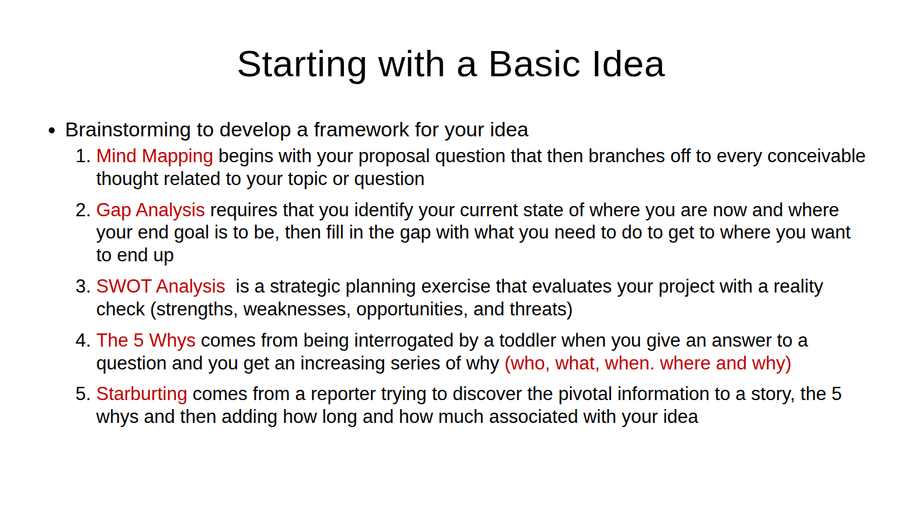Starting with a Basic Idea
Brainstorming to develop a framework for your idea
Mind Mapping begins with your proposal question that then branches off to every conceivable thought related to your topic or question
Gap Analysis requires that you identify your current state of where you are now and where your end goal is to be, then fill in the gap with what you need to do to get to where you want to end up
SWOT Analysis is a strategic planning exercise that evaluates your project with a reality check (strengths, weaknesses, opportunities, and threats)
The 5 Whys comes from being interrogated by a toddler when you give an answer to a question and you get an increasing series of why (who, what, when. where and why)
Starburting comes from a reporter trying to discover the pivotal information to a story, the 5 whys and then adding how long and how much associated with your idea